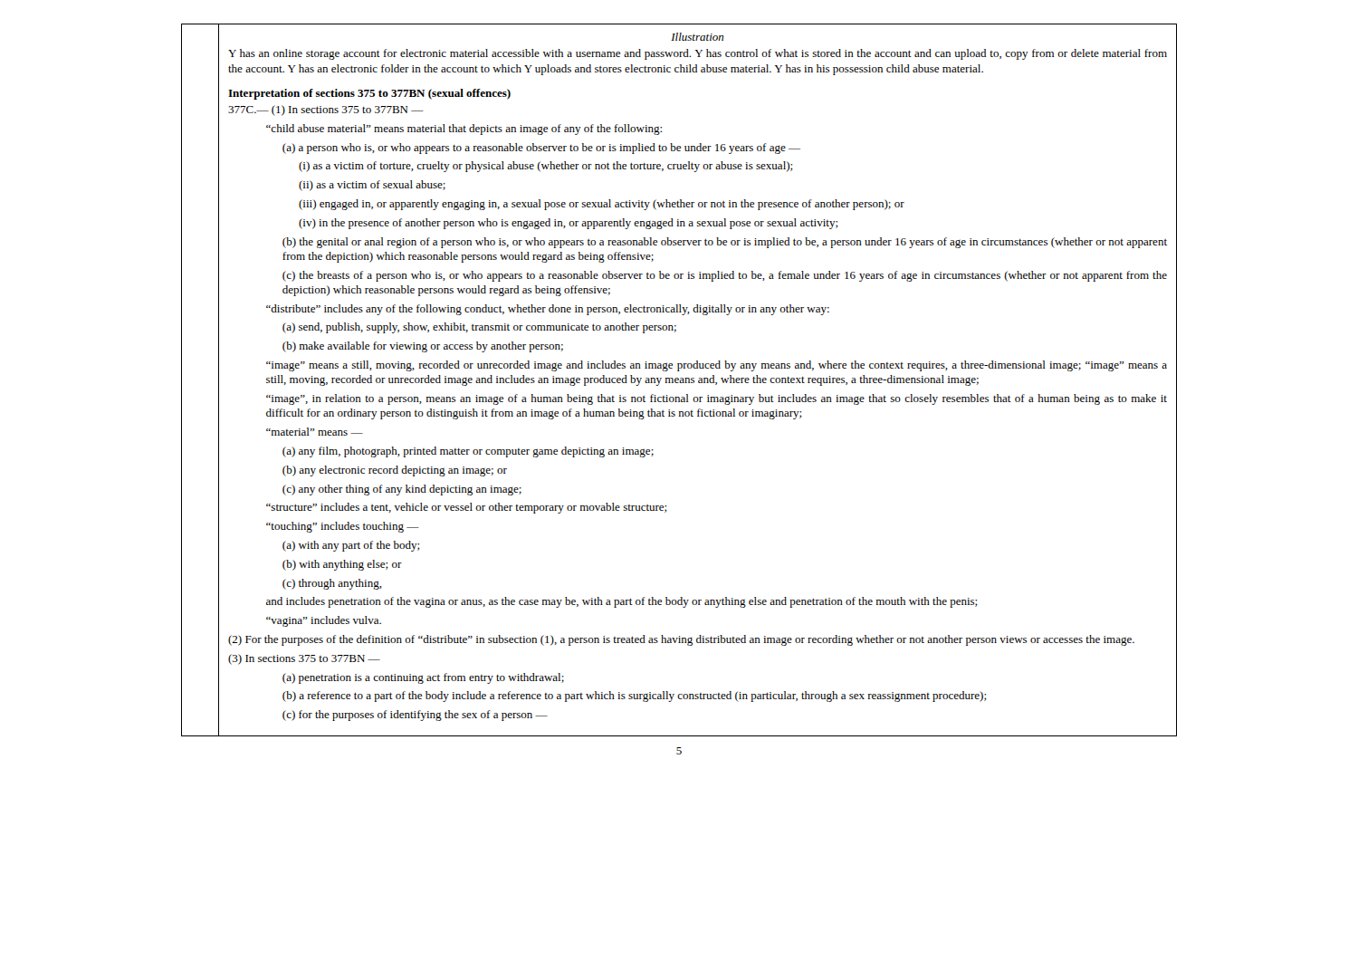Illustration
Y has an online storage account for electronic material accessible with a username and password. Y has control of what is stored in the account and can upload to, copy from or delete material from the account. Y has an electronic folder in the account to which Y uploads and stores electronic child abuse material. Y has in his possession child abuse material.
Interpretation of sections 375 to 377BN (sexual offences)
377C.— (1) In sections 375 to 377BN —
“child abuse material” means material that depicts an image of any of the following:
(a) a person who is, or who appears to a reasonable observer to be or is implied to be under 16 years of age —
(i) as a victim of torture, cruelty or physical abuse (whether or not the torture, cruelty or abuse is sexual);
(ii) as a victim of sexual abuse;
(iii) engaged in, or apparently engaging in, a sexual pose or sexual activity (whether or not in the presence of another person); or
(iv) in the presence of another person who is engaged in, or apparently engaged in a sexual pose or sexual activity;
(b) the genital or anal region of a person who is, or who appears to a reasonable observer to be or is implied to be, a person under 16 years of age in circumstances (whether or not apparent from the depiction) which reasonable persons would regard as being offensive;
(c) the breasts of a person who is, or who appears to a reasonable observer to be or is implied to be, a female under 16 years of age in circumstances (whether or not apparent from the depiction) which reasonable persons would regard as being offensive;
“distribute” includes any of the following conduct, whether done in person, electronically, digitally or in any other way:
(a) send, publish, supply, show, exhibit, transmit or communicate to another person;
(b) make available for viewing or access by another person;
“image” means a still, moving, recorded or unrecorded image and includes an image produced by any means and, where the context requires, a three-dimensional image; “image” means a still, moving, recorded or unrecorded image and includes an image produced by any means and, where the context requires, a three-dimensional image;
“image”, in relation to a person, means an image of a human being that is not fictional or imaginary but includes an image that so closely resembles that of a human being as to make it difficult for an ordinary person to distinguish it from an image of a human being that is not fictional or imaginary;
“material” means —
(a) any film, photograph, printed matter or computer game depicting an image;
(b) any electronic record depicting an image; or
(c) any other thing of any kind depicting an image;
“structure” includes a tent, vehicle or vessel or other temporary or movable structure;
“touching” includes touching —
(a) with any part of the body;
(b) with anything else; or
(c) through anything,
and includes penetration of the vagina or anus, as the case may be, with a part of the body or anything else and penetration of the mouth with the penis;
“vagina” includes vulva.
(2) For the purposes of the definition of “distribute” in subsection (1), a person is treated as having distributed an image or recording whether or not another person views or accesses the image.
(3) In sections 375 to 377BN —
(a) penetration is a continuing act from entry to withdrawal;
(b) a reference to a part of the body include a reference to a part which is surgically constructed (in particular, through a sex reassignment procedure);
(c) for the purposes of identifying the sex of a person —
5